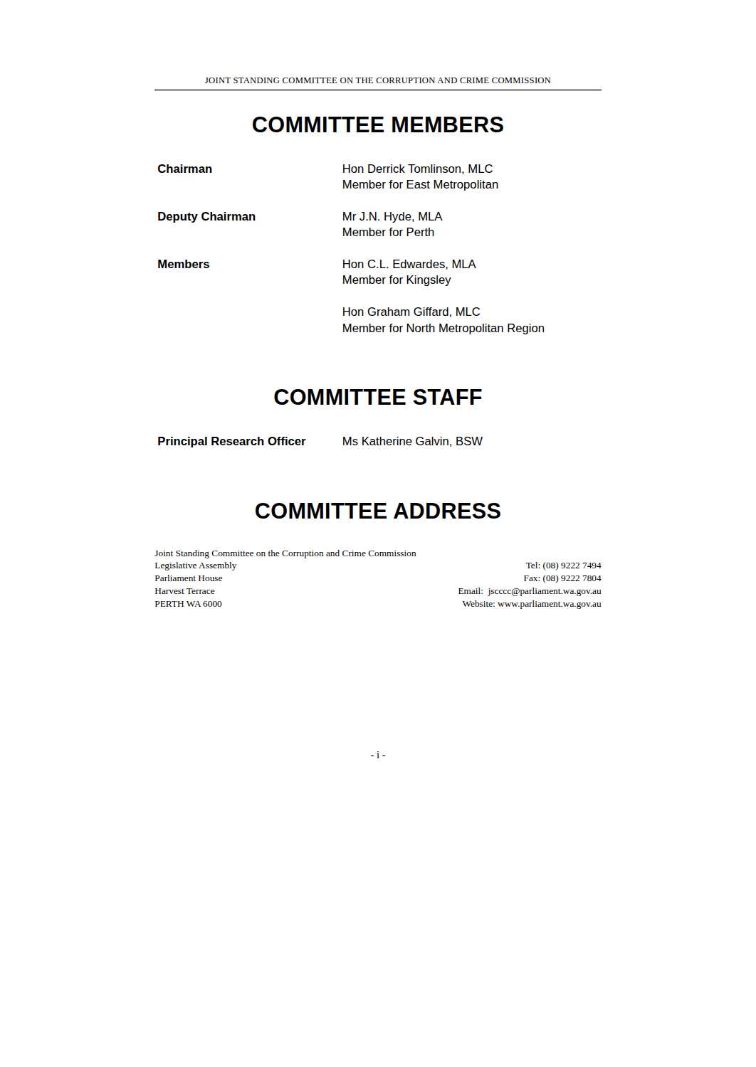Joint Standing Committee on the Corruption and Crime Commission
COMMITTEE MEMBERS
| Chairman | Hon Derrick Tomlinson, MLC Member for East Metropolitan |
| Deputy Chairman | Mr J.N. Hyde, MLA Member for Perth |
| Members | Hon C.L. Edwardes, MLA Member for Kingsley Hon Graham Giffard, MLC Member for North Metropolitan Region |
COMMITTEE STAFF
| Principal Research Officer | Ms Katherine Galvin, BSW |
COMMITTEE ADDRESS
Joint Standing Committee on the Corruption and Crime Commission
| Legislative Assembly | Tel: (08) 9222 7494 |
| Parliament House | Fax: (08) 9222 7804 |
| Harvest Terrace | Email: jscccc@parliament.wa.gov.au |
| PERTH WA 6000 | Website: www.parliament.wa.gov.au |
- i -